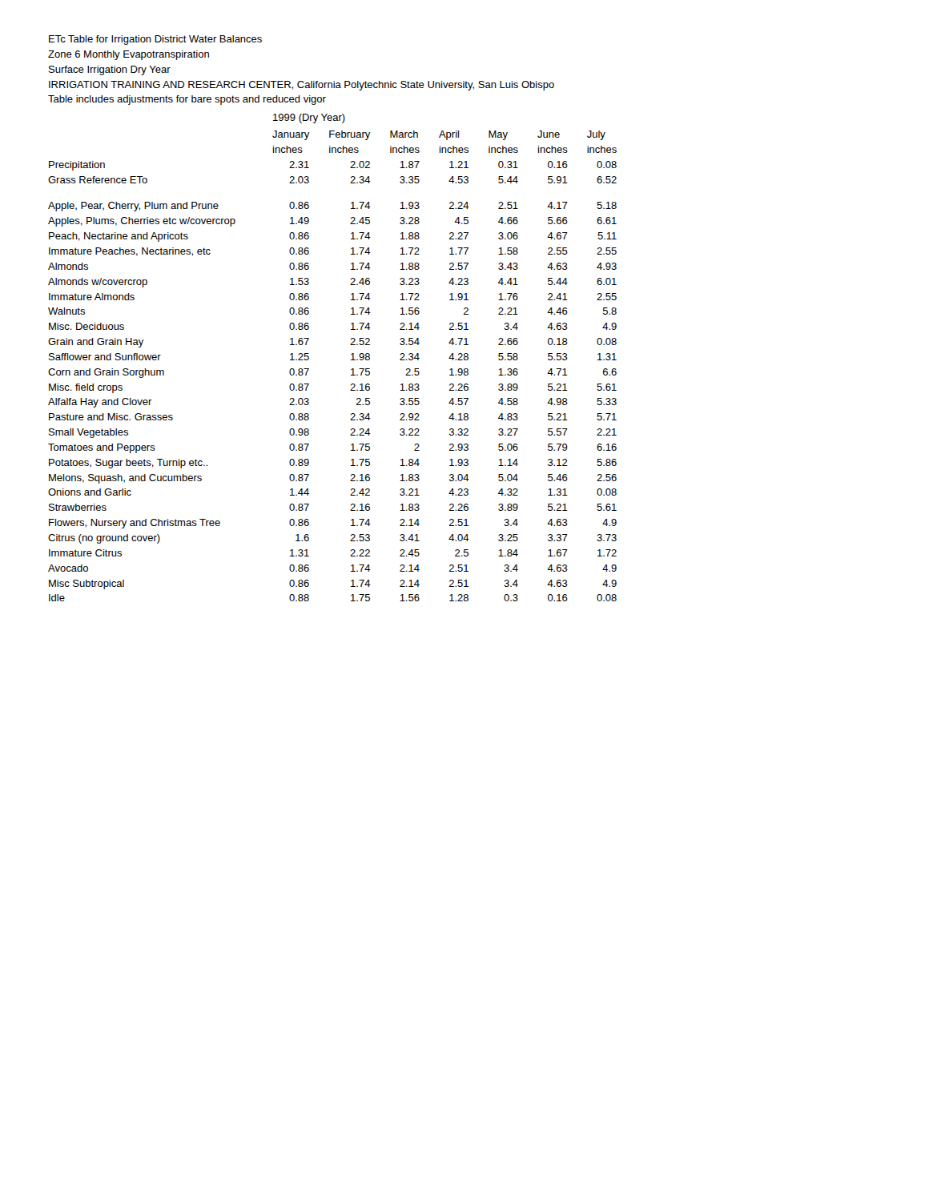ETc Table for Irrigation District Water Balances
Zone 6 Monthly Evapotranspiration
Surface Irrigation Dry Year
IRRIGATION TRAINING AND RESEARCH CENTER, California Polytechnic State University, San Luis Obispo
Table includes adjustments for bare spots and reduced vigor
| | 1999 (Dry Year) | |
| | January | February | March | April | May | June | July |
| | inches | inches | inches | inches | inches | inches | inches |
| Precipitation | 2.31 | 2.02 | 1.87 | 1.21 | 0.31 | 0.16 | 0.08 |
| Grass Reference ETo | 2.03 | 2.34 | 3.35 | 4.53 | 5.44 | 5.91 | 6.52 |
| Apple, Pear, Cherry, Plum and Prune | 0.86 | 1.74 | 1.93 | 2.24 | 2.51 | 4.17 | 5.18 |
| Apples, Plums, Cherries etc w/covercrop | 1.49 | 2.45 | 3.28 | 4.5 | 4.66 | 5.66 | 6.61 |
| Peach, Nectarine and Apricots | 0.86 | 1.74 | 1.88 | 2.27 | 3.06 | 4.67 | 5.11 |
| Immature Peaches, Nectarines, etc | 0.86 | 1.74 | 1.72 | 1.77 | 1.58 | 2.55 | 2.55 |
| Almonds | 0.86 | 1.74 | 1.88 | 2.57 | 3.43 | 4.63 | 4.93 |
| Almonds w/covercrop | 1.53 | 2.46 | 3.23 | 4.23 | 4.41 | 5.44 | 6.01 |
| Immature Almonds | 0.86 | 1.74 | 1.72 | 1.91 | 1.76 | 2.41 | 2.55 |
| Walnuts | 0.86 | 1.74 | 1.56 | 2 | 2.21 | 4.46 | 5.8 |
| Misc. Deciduous | 0.86 | 1.74 | 2.14 | 2.51 | 3.4 | 4.63 | 4.9 |
| Grain and Grain Hay | 1.67 | 2.52 | 3.54 | 4.71 | 2.66 | 0.18 | 0.08 |
| Safflower and Sunflower | 1.25 | 1.98 | 2.34 | 4.28 | 5.58 | 5.53 | 1.31 |
| Corn and Grain Sorghum | 0.87 | 1.75 | 2.5 | 1.98 | 1.36 | 4.71 | 6.6 |
| Misc. field crops | 0.87 | 2.16 | 1.83 | 2.26 | 3.89 | 5.21 | 5.61 |
| Alfalfa Hay and Clover | 2.03 | 2.5 | 3.55 | 4.57 | 4.58 | 4.98 | 5.33 |
| Pasture and Misc. Grasses | 0.88 | 2.34 | 2.92 | 4.18 | 4.83 | 5.21 | 5.71 |
| Small Vegetables | 0.98 | 2.24 | 3.22 | 3.32 | 3.27 | 5.57 | 2.21 |
| Tomatoes and Peppers | 0.87 | 1.75 | 2 | 2.93 | 5.06 | 5.79 | 6.16 |
| Potatoes, Sugar beets, Turnip etc.. | 0.89 | 1.75 | 1.84 | 1.93 | 1.14 | 3.12 | 5.86 |
| Melons, Squash, and Cucumbers | 0.87 | 2.16 | 1.83 | 3.04 | 5.04 | 5.46 | 2.56 |
| Onions and Garlic | 1.44 | 2.42 | 3.21 | 4.23 | 4.32 | 1.31 | 0.08 |
| Strawberries | 0.87 | 2.16 | 1.83 | 2.26 | 3.89 | 5.21 | 5.61 |
| Flowers, Nursery and Christmas Tree | 0.86 | 1.74 | 2.14 | 2.51 | 3.4 | 4.63 | 4.9 |
| Citrus (no ground cover) | 1.6 | 2.53 | 3.41 | 4.04 | 3.25 | 3.37 | 3.73 |
| Immature Citrus | 1.31 | 2.22 | 2.45 | 2.5 | 1.84 | 1.67 | 1.72 |
| Avocado | 0.86 | 1.74 | 2.14 | 2.51 | 3.4 | 4.63 | 4.9 |
| Misc Subtropical | 0.86 | 1.74 | 2.14 | 2.51 | 3.4 | 4.63 | 4.9 |
| Idle | 0.88 | 1.75 | 1.56 | 1.28 | 0.3 | 0.16 | 0.08 |